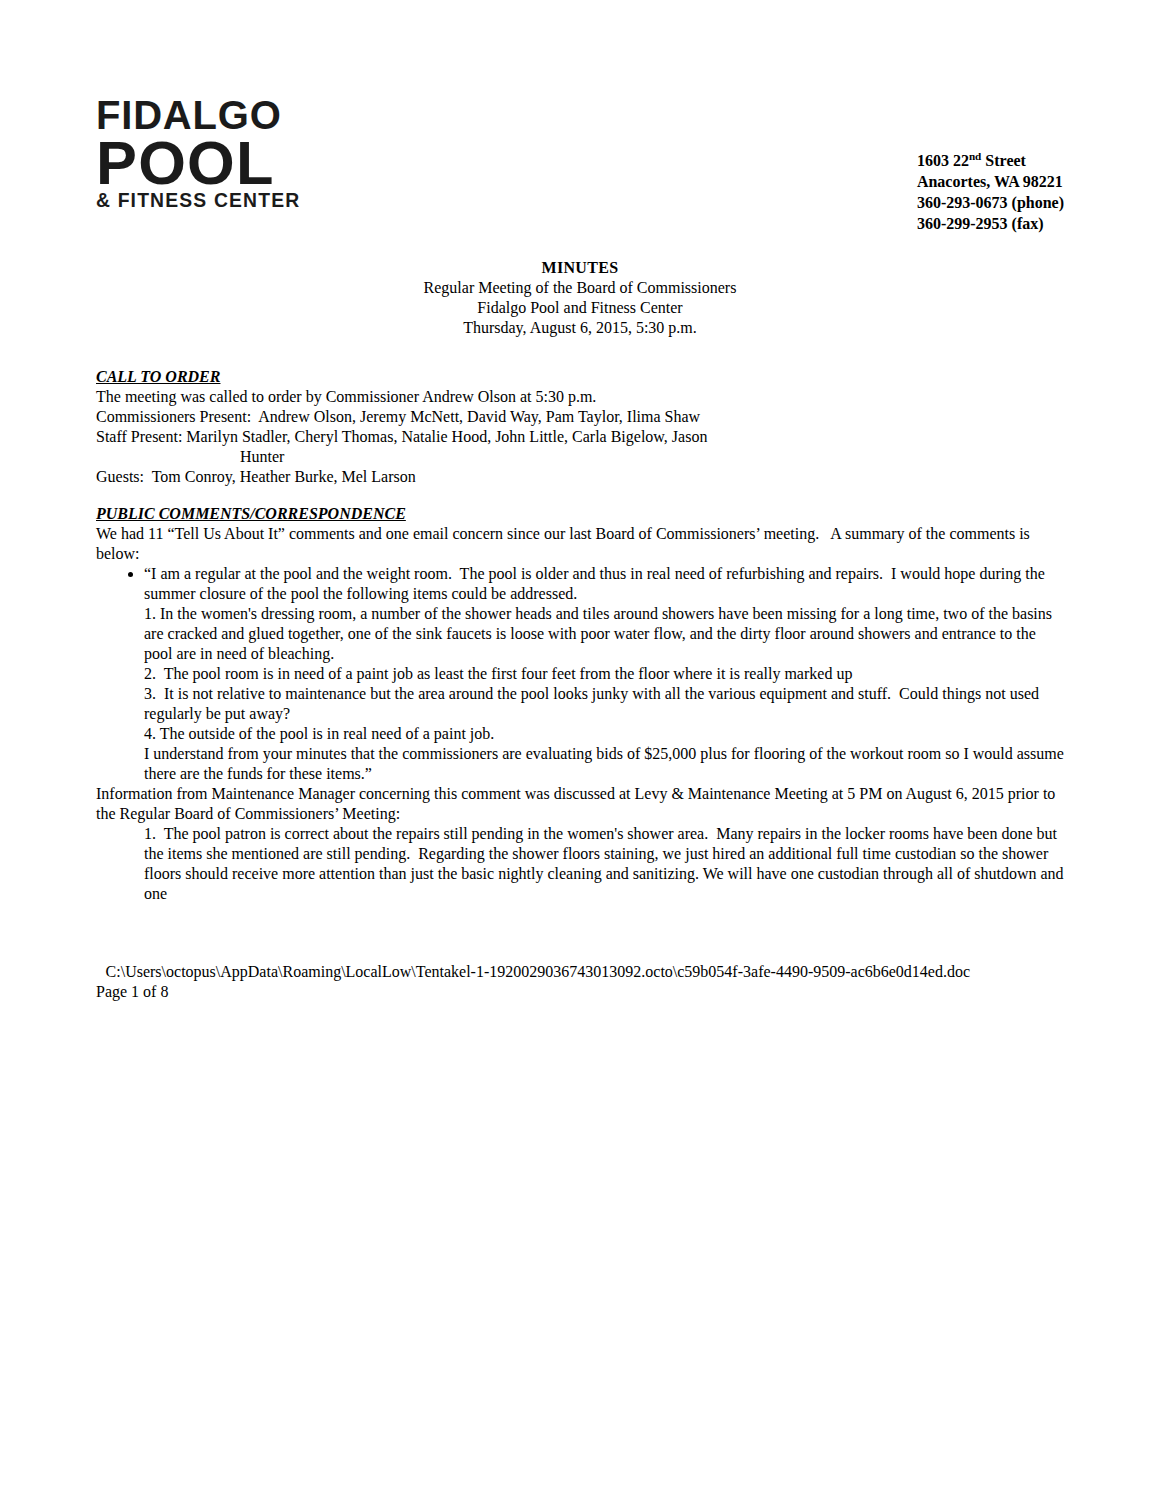FIDALGO
POOL
& FITNESS CENTER
1603 22nd Street
Anacortes, WA 98221
360-293-0673 (phone)
360-299-2953 (fax)
MINUTES
Regular Meeting of the Board of Commissioners
Fidalgo Pool and Fitness Center
Thursday, August 6, 2015, 5:30 p.m.
CALL TO ORDER
The meeting was called to order by Commissioner Andrew Olson at 5:30 p.m.
Commissioners Present: Andrew Olson, Jeremy McNett, David Way, Pam Taylor, Ilima Shaw
Staff Present: Marilyn Stadler, Cheryl Thomas, Natalie Hood, John Little, Carla Bigelow, Jason
Hunter
Guests: Tom Conroy, Heather Burke, Mel Larson
PUBLIC COMMENTS/CORRESPONDENCE
We had 11 “Tell Us About It” comments and one email concern since our last Board of Commissioners’ meeting. A summary of the comments is below:
“I am a regular at the pool and the weight room. The pool is older and thus in real need of refurbishing and repairs. I would hope during the summer closure of the pool the following items could be addressed.
1. In the women's dressing room, a number of the shower heads and tiles around showers have been missing for a long time, two of the basins are cracked and glued together, one of the sink faucets is loose with poor water flow, and the dirty floor around showers and entrance to the pool are in need of bleaching.
2. The pool room is in need of a paint job as least the first four feet from the floor where it is really marked up
3. It is not relative to maintenance but the area around the pool looks junky with all the various equipment and stuff. Could things not used regularly be put away?
4. The outside of the pool is in real need of a paint job.
I understand from your minutes that the commissioners are evaluating bids of $25,000 plus for flooring of the workout room so I would assume there are the funds for these items.”
Information from Maintenance Manager concerning this comment was discussed at Levy & Maintenance Meeting at 5 PM on August 6, 2015 prior to the Regular Board of Commissioners’ Meeting:
1. The pool patron is correct about the repairs still pending in the women's shower area. Many repairs in the locker rooms have been done but the items she mentioned are still pending. Regarding the shower floors staining, we just hired an additional full time custodian so the shower floors should receive more attention than just the basic nightly cleaning and sanitizing. We will have one custodian through all of shutdown and one
C:\Users\octopus\AppData\Roaming\LocalLow\Tentakel-1-1920029036743013092.octo\c59b054f-3afe-4490-9509-ac6b6e0d14ed.doc
Page 1 of 8